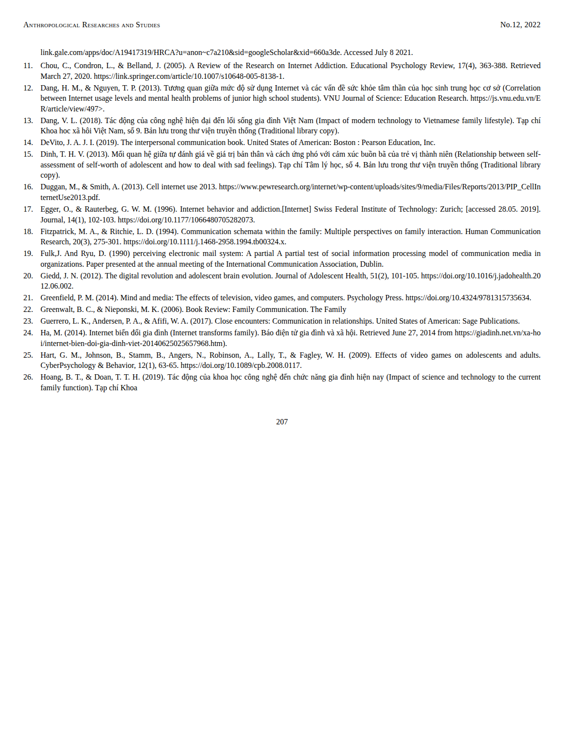Anthropological Researches and Studies No.12, 2022
link.gale.com/apps/doc/A19417319/HRCA?u=anon~c7a210&sid=googleScholar&xid=660a3de. Accessed July 8 2021.
Chou, C., Condron, L., & Belland, J. (2005). A Review of the Research on Internet Addiction. Educational Psychology Review, 17(4), 363-388. Retrieved March 27, 2020. https://link.springer.com/article/10.1007/s10648-005-8138-1.
Dang, H. M., & Nguyen, T. P. (2013). Tương quan giữa mức độ sử dụng Internet và các vấn đề sức khỏe tâm thần của học sinh trung học cơ sở (Correlation between Internet usage levels and mental health problems of junior high school students). VNU Journal of Science: Education Research. https://js.vnu.edu.vn/ER/article/view/497>.
Dang, V. L. (2018). Tác động của công nghệ hiện đại đến lối sống gia đình Việt Nam (Impact of modern technology to Vietnamese family lifestyle). Tạp chí Khoa hoc xã hôi Việt Nam, số 9. Bản lưu trong thư viện truyền thống (Traditional library copy).
DeVito, J. A. J. I. (2019). The interpersonal communication book. United States of American: Boston : Pearson Education, Inc.
Dinh, T. H. V. (2013). Mối quan hệ giữa tự đánh giá về giá trị bản thân và cách ứng phó với cảm xúc buồn bã của trẻ vị thành niên (Relationship between self-assessment of self-worth of adolescent and how to deal with sad feelings). Tạp chí Tâm lý học, số 4. Bản lưu trong thư viện truyền thống (Traditional library copy).
Duggan, M., & Smith, A. (2013). Cell internet use 2013. https://www.pewresearch.org/internet/wp-content/uploads/sites/9/media/Files/Reports/2013/PIP_CellInternetUse2013.pdf.
Egger, O., & Rauterbeg, G. W. M. (1996). Internet behavior and addiction.[Internet] Swiss Federal Institute of Technology: Zurich; [accessed 28.05. 2019]. Journal, 14(1), 102-103. https://doi.org/10.1177/1066480705282073.
Fitzpatrick, M. A., & Ritchie, L. D. (1994). Communication schemata within the family: Multiple perspectives on family interaction. Human Communication Research, 20(3), 275-301. https://doi.org/10.1111/j.1468-2958.1994.tb00324.x.
Fulk,J. And Ryu, D. (1990) perceiving electronic mail system: A partial A partial test of social information processing model of communication media in organizations. Paper presented at the annual meeting of the International Communication Association, Dublin.
Giedd, J. N. (2012). The digital revolution and adolescent brain evolution. Journal of Adolescent Health, 51(2), 101-105. https://doi.org/10.1016/j.jadohealth.2012.06.002.
Greenfield, P. M. (2014). Mind and media: The effects of television, video games, and computers. Psychology Press. https://doi.org/10.4324/9781315735634.
Greenwalt, B. C., & Nieponski, M. K. (2006). Book Review: Family Communication. The Family
Guerrero, L. K., Andersen, P. A., & Afifi, W. A. (2017). Close encounters: Communication in relationships. United States of American: Sage Publications.
Ha, M. (2014). Internet biến đổi gia đình (Internet transforms family). Báo điện tử gia đình và xã hội. Retrieved June 27, 2014 from https://giadinh.net.vn/xa-hoi/internet-bien-doi-gia-dinh-viet-20140625025657968.htm).
Hart, G. M., Johnson, B., Stamm, B., Angers, N., Robinson, A., Lally, T., & Fagley, W. H. (2009). Effects of video games on adolescents and adults. CyberPsychology & Behavior, 12(1), 63-65. https://doi.org/10.1089/cpb.2008.0117.
Hoang, B. T., & Doan, T. T. H. (2019). Tác động của khoa học công nghệ đến chức năng gia đình hiện nay (Impact of science and technology to the current family function). Tạp chí Khoa
207